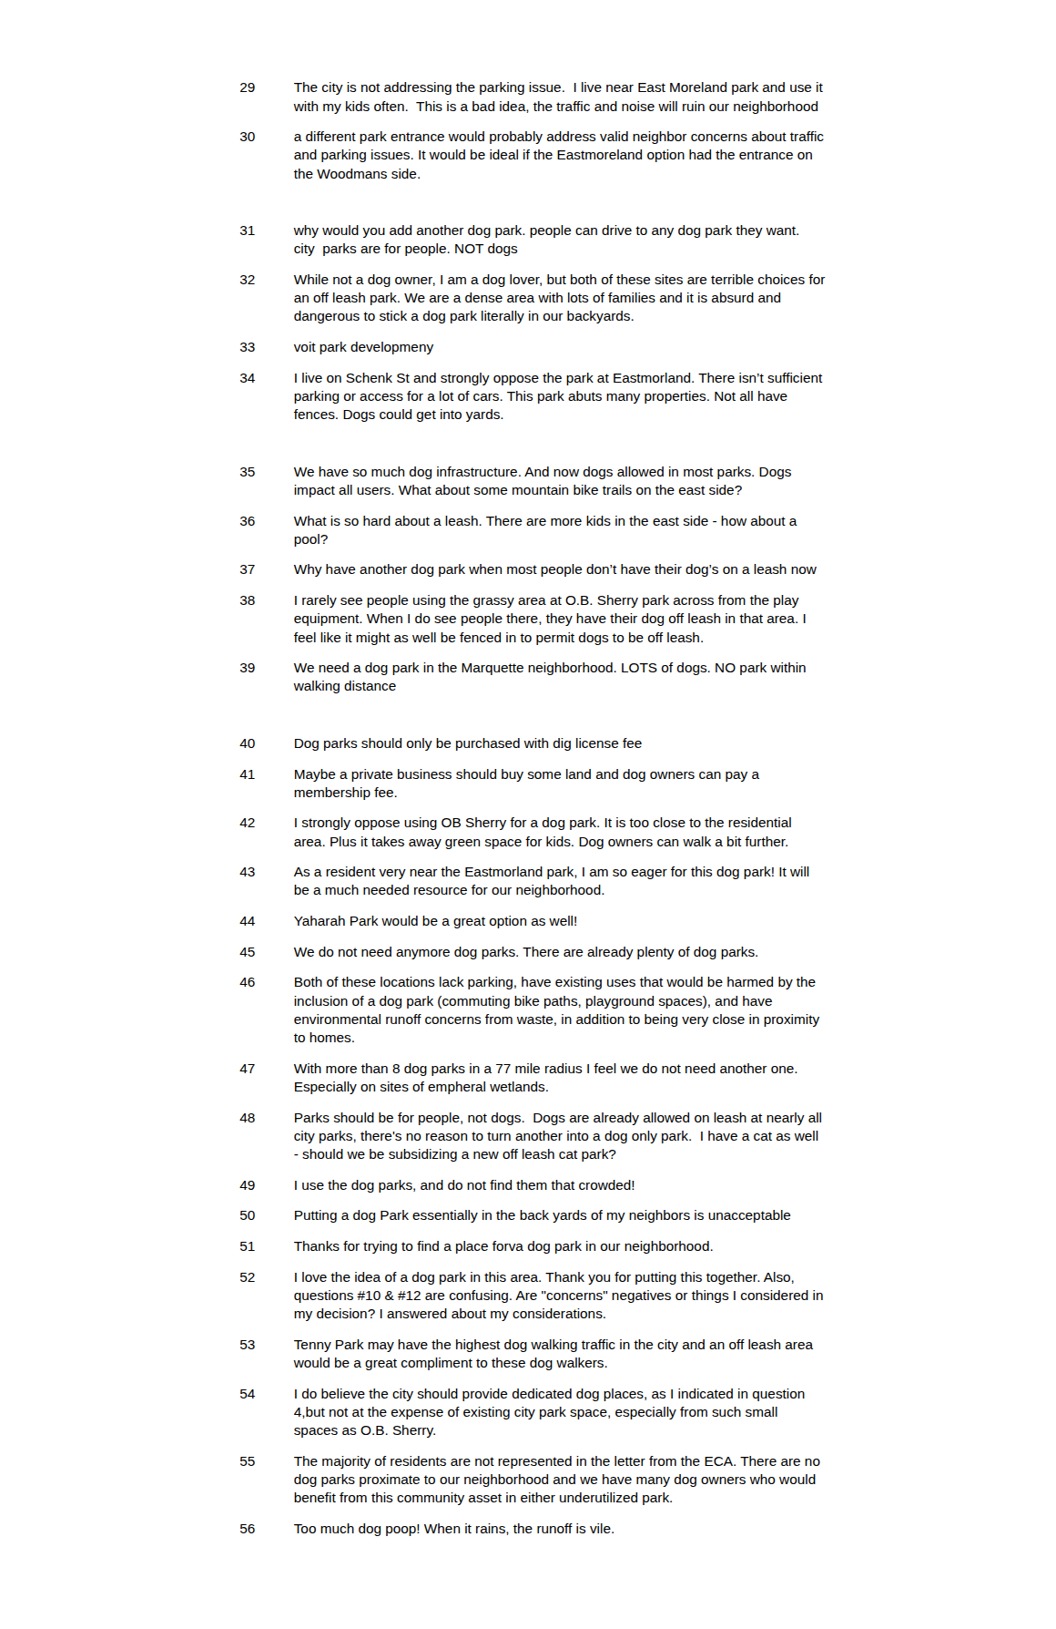| 29 | The city is not addressing the parking issue. I live near East Moreland park and use it with my kids often. This is a bad idea, the traffic and noise will ruin our neighborhood |
| 30 | a different park entrance would probably address valid neighbor concerns about traffic and parking issues. It would be ideal if the Eastmoreland option had the entrance on the Woodmans side. |
| 31 | why would you add another dog park. people can drive to any dog park they want. city parks are for people. NOT dogs |
| 32 | While not a dog owner, I am a dog lover, but both of these sites are terrible choices for an off leash park. We are a dense area with lots of families and it is absurd and dangerous to stick a dog park literally in our backyards. |
| 33 | voit park developmeny |
| 34 | I live on Schenk St and strongly oppose the park at Eastmorland. There isn’t sufficient parking or access for a lot of cars. This park abuts many properties. Not all have fences. Dogs could get into yards. |
| 35 | We have so much dog infrastructure. And now dogs allowed in most parks. Dogs impact all users. What about some mountain bike trails on the east side? |
| 36 | What is so hard about a leash. There are more kids in the east side - how about a pool? |
| 37 | Why have another dog park when most people don’t have their dog’s on a leash now |
| 38 | I rarely see people using the grassy area at O.B. Sherry park across from the play equipment. When I do see people there, they have their dog off leash in that area. I feel like it might as well be fenced in to permit dogs to be off leash. |
| 39 | We need a dog park in the Marquette neighborhood. LOTS of dogs. NO park within walking distance |
| 40 | Dog parks should only be purchased with dig license fee |
| 41 | Maybe a private business should buy some land and dog owners can pay a membership fee. |
| 42 | I strongly oppose using OB Sherry for a dog park. It is too close to the residential area. Plus it takes away green space for kids. Dog owners can walk a bit further. |
| 43 | As a resident very near the Eastmorland park, I am so eager for this dog park! It will be a much needed resource for our neighborhood. |
| 44 | Yaharah Park would be a great option as well! |
| 45 | We do not need anymore dog parks. There are already plenty of dog parks. |
| 46 | Both of these locations lack parking, have existing uses that would be harmed by the inclusion of a dog park (commuting bike paths, playground spaces), and have environmental runoff concerns from waste, in addition to being very close in proximity to homes. |
| 47 | With more than 8 dog parks in a 77 mile radius I feel we do not need another one. Especially on sites of empheral wetlands. |
| 48 | Parks should be for people, not dogs. Dogs are already allowed on leash at nearly all city parks, there's no reason to turn another into a dog only park. I have a cat as well - should we be subsidizing a new off leash cat park? |
| 49 | I use the dog parks, and do not find them that crowded! |
| 50 | Putting a dog Park essentially in the back yards of my neighbors is unacceptable |
| 51 | Thanks for trying to find a place forva dog park in our neighborhood. |
| 52 | I love the idea of a dog park in this area. Thank you for putting this together. Also, questions #10 & #12 are confusing. Are "concerns" negatives or things I considered in my decision? I answered about my considerations. |
| 53 | Tenny Park may have the highest dog walking traffic in the city and an off leash area would be a great compliment to these dog walkers. |
| 54 | I do believe the city should provide dedicated dog places, as I indicated in question 4,but not at the expense of existing city park space, especially from such small spaces as O.B. Sherry. |
| 55 | The majority of residents are not represented in the letter from the ECA. There are no dog parks proximate to our neighborhood and we have many dog owners who would benefit from this community asset in either underutilized park. |
| 56 | Too much dog poop! When it rains, the runoff is vile. |